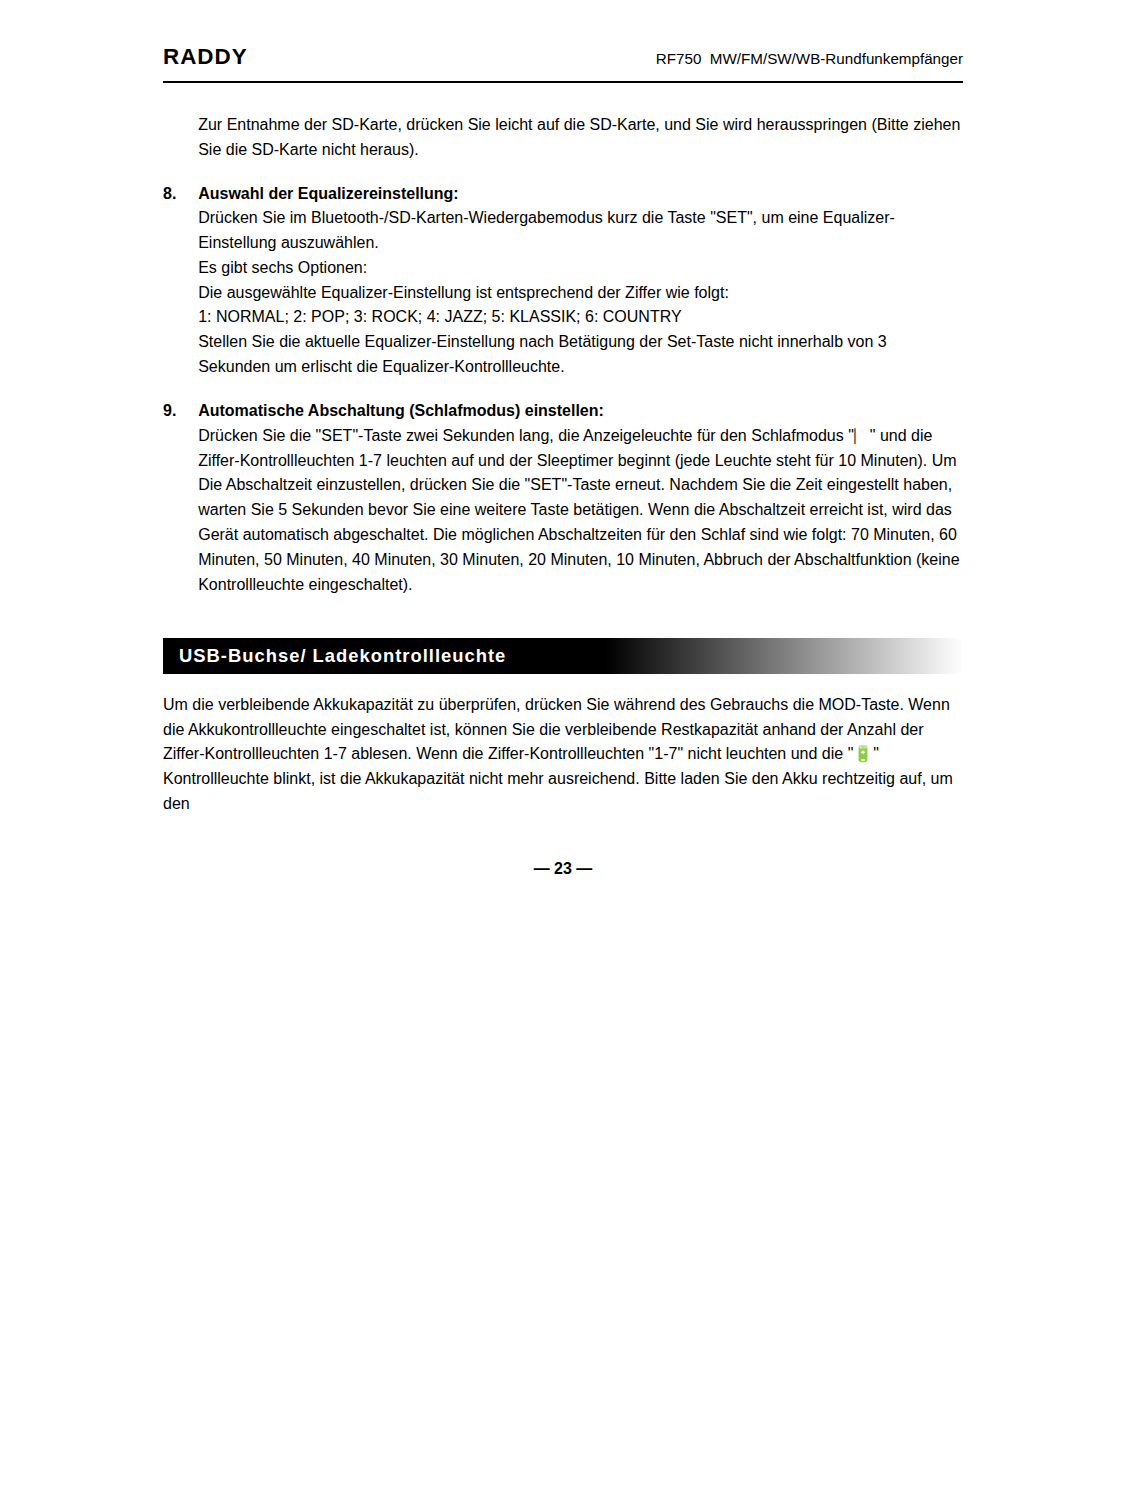RADDY
RF750 MW/FM/SW/WB-Rundfunkempfänger
Zur Entnahme der SD-Karte, drücken Sie leicht auf die SD-Karte, und Sie wird herausspringen (Bitte ziehen Sie die SD-Karte nicht heraus).
8. Auswahl der Equalizereinstellung:
Drücken Sie im Bluetooth-/SD-Karten-Wiedergabemodus kurz die Taste "SET", um eine Equalizer-Einstellung auszuwählen.
Es gibt sechs Optionen:
Die ausgewählte Equalizer-Einstellung ist entsprechend der Ziffer wie folgt:
1: NORMAL; 2: POP; 3: ROCK; 4: JAZZ; 5: KLASSIK; 6: COUNTRY
Stellen Sie die aktuelle Equalizer-Einstellung nach Betätigung der Set-Taste nicht innerhalb von 3 Sekunden um erlischt die Equalizer-Kontrollleuchte.
9. Automatische Abschaltung (Schlafmodus) einstellen:
Drücken Sie die "SET"-Taste zwei Sekunden lang, die Anzeigeleuchte für den Schlafmodus "⎸" und die Ziffer-Kontrollleuchten 1-7 leuchten auf und der Sleeptimer beginnt (jede Leuchte steht für 10 Minuten). Um Die Abschaltzeit einzustellen, drücken Sie die "SET"-Taste erneut. Nachdem Sie die Zeit eingestellt haben, warten Sie 5 Sekunden bevor Sie eine weitere Taste betätigen. Wenn die Abschaltzeit erreicht ist, wird das Gerät automatisch abgeschaltet. Die möglichen Abschaltzeiten für den Schlaf sind wie folgt: 70 Minuten, 60 Minuten, 50 Minuten, 40 Minuten, 30 Minuten, 20 Minuten, 10 Minuten, Abbruch der Abschaltfunktion (keine Kontrollleuchte eingeschaltet).
USB-Buchse/ Ladekontrollleuchte
Um die verbleibende Akkukapazität zu überprüfen, drücken Sie während des Gebrauchs die MOD-Taste. Wenn die Akkukontrollleuchte eingeschaltet ist, können Sie die verbleibende Restkapazität anhand der Anzahl der Ziffer-Kontrollleuchten 1-7 ablesen. Wenn die Ziffer-Kontrollleuchten "1-7" nicht leuchten und die "🔋" Kontrollleuchte blinkt, ist die Akkukapazität nicht mehr ausreichend. Bitte laden Sie den Akku rechtzeitig auf, um den
— 23 —